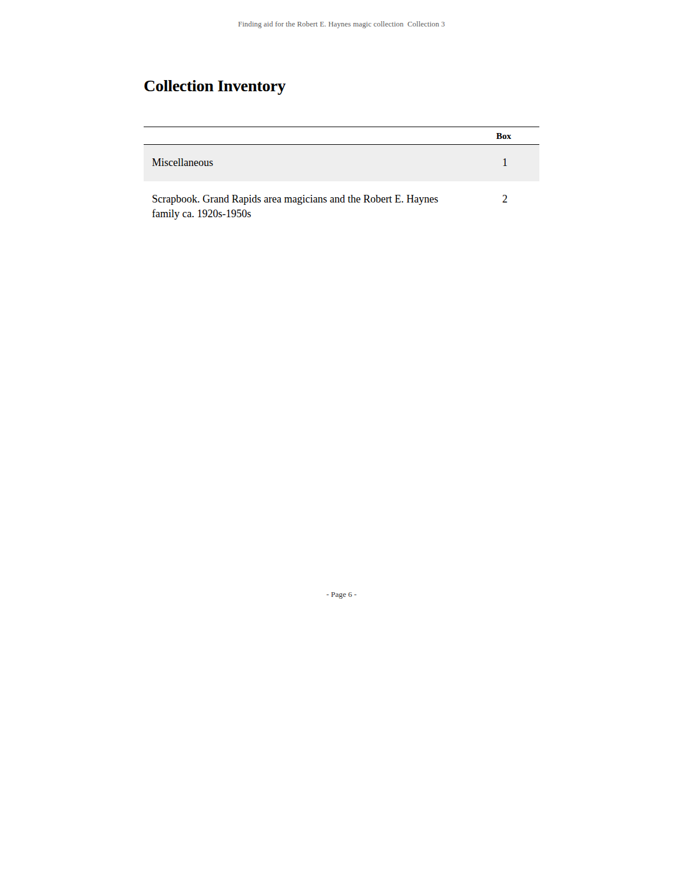Finding aid for the Robert E. Haynes magic collection Collection 3
Collection Inventory
| | | | Box |
| --- | --- | --- | --- |
| Miscellaneous | 1 |
| Scrapbook. Grand Rapids area magicians and the Robert E. Haynes family ca. 1920s-1950s | 2 |
- Page 6 -